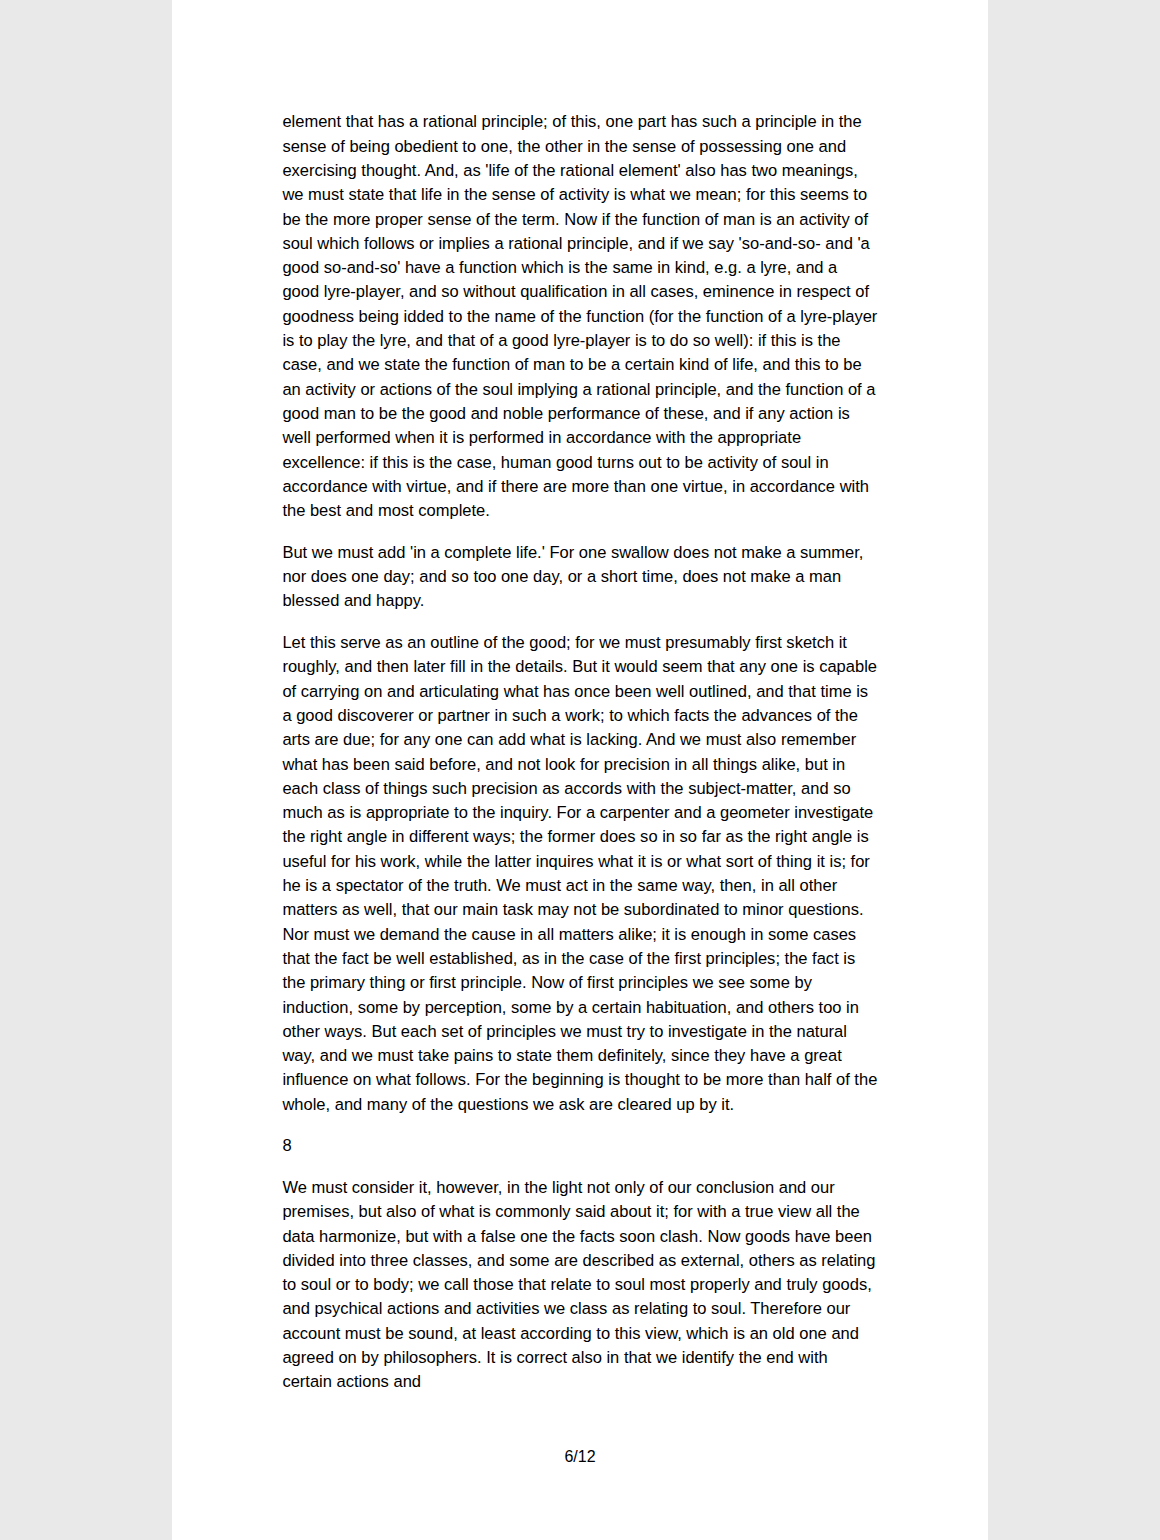element that has a rational principle; of this, one part has such a principle in the sense of being obedient to one, the other in the sense of possessing one and exercising thought. And, as 'life of the rational element' also has two meanings, we must state that life in the sense of activity is what we mean; for this seems to be the more proper sense of the term. Now if the function of man is an activity of soul which follows or implies a rational principle, and if we say 'so-and-so- and 'a good so-and-so' have a function which is the same in kind, e.g. a lyre, and a good lyre-player, and so without qualification in all cases, eminence in respect of goodness being idded to the name of the function (for the function of a lyre-player is to play the lyre, and that of a good lyre-player is to do so well): if this is the case, and we state the function of man to be a certain kind of life, and this to be an activity or actions of the soul implying a rational principle, and the function of a good man to be the good and noble performance of these, and if any action is well performed when it is performed in accordance with the appropriate excellence: if this is the case, human good turns out to be activity of soul in accordance with virtue, and if there are more than one virtue, in accordance with the best and most complete.
But we must add 'in a complete life.' For one swallow does not make a summer, nor does one day; and so too one day, or a short time, does not make a man blessed and happy.
Let this serve as an outline of the good; for we must presumably first sketch it roughly, and then later fill in the details. But it would seem that any one is capable of carrying on and articulating what has once been well outlined, and that time is a good discoverer or partner in such a work; to which facts the advances of the arts are due; for any one can add what is lacking. And we must also remember what has been said before, and not look for precision in all things alike, but in each class of things such precision as accords with the subject-matter, and so much as is appropriate to the inquiry. For a carpenter and a geometer investigate the right angle in different ways; the former does so in so far as the right angle is useful for his work, while the latter inquires what it is or what sort of thing it is; for he is a spectator of the truth. We must act in the same way, then, in all other matters as well, that our main task may not be subordinated to minor questions. Nor must we demand the cause in all matters alike; it is enough in some cases that the fact be well established, as in the case of the first principles; the fact is the primary thing or first principle. Now of first principles we see some by induction, some by perception, some by a certain habituation, and others too in other ways. But each set of principles we must try to investigate in the natural way, and we must take pains to state them definitely, since they have a great influence on what follows. For the beginning is thought to be more than half of the whole, and many of the questions we ask are cleared up by it.
8
We must consider it, however, in the light not only of our conclusion and our premises, but also of what is commonly said about it; for with a true view all the data harmonize, but with a false one the facts soon clash. Now goods have been divided into three classes, and some are described as external, others as relating to soul or to body; we call those that relate to soul most properly and truly goods, and psychical actions and activities we class as relating to soul. Therefore our account must be sound, at least according to this view, which is an old one and agreed on by philosophers. It is correct also in that we identify the end with certain actions and
6/12